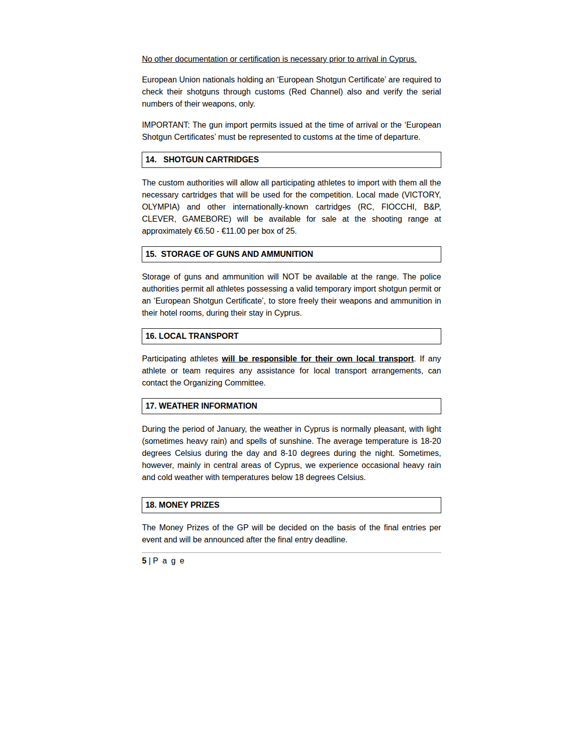No other documentation or certification is necessary prior to arrival in Cyprus.
European Union nationals holding an ‘European Shotgun Certificate’ are required to check their shotguns through customs (Red Channel) also and verify the serial numbers of their weapons, only.
IMPORTANT: The gun import permits issued at the time of arrival or the ‘European Shotgun Certificates’ must be represented to customs at the time of departure.
14. SHOTGUN CARTRIDGES
The custom authorities will allow all participating athletes to import with them all the necessary cartridges that will be used for the competition. Local made (VICTORY, OLYMPIA) and other internationally-known cartridges (RC, FIOCCHI, B&P, CLEVER, GAMEBORE) will be available for sale at the shooting range at approximately €6.50 - €11.00 per box of 25.
15. STORAGE OF GUNS AND AMMUNITION
Storage of guns and ammunition will NOT be available at the range. The police authorities permit all athletes possessing a valid temporary import shotgun permit or an ‘European Shotgun Certificate’, to store freely their weapons and ammunition in their hotel rooms, during their stay in Cyprus.
16. LOCAL TRANSPORT
Participating athletes will be responsible for their own local transport. If any athlete or team requires any assistance for local transport arrangements, can contact the Organizing Committee.
17. WEATHER INFORMATION
During the period of January, the weather in Cyprus is normally pleasant, with light (sometimes heavy rain) and spells of sunshine. The average temperature is 18-20 degrees Celsius during the day and 8-10 degrees during the night. Sometimes, however, mainly in central areas of Cyprus, we experience occasional heavy rain and cold weather with temperatures below 18 degrees Celsius.
18. MONEY PRIZES
The Money Prizes of the GP will be decided on the basis of the final entries per event and will be announced after the final entry deadline.
5 | P a g e